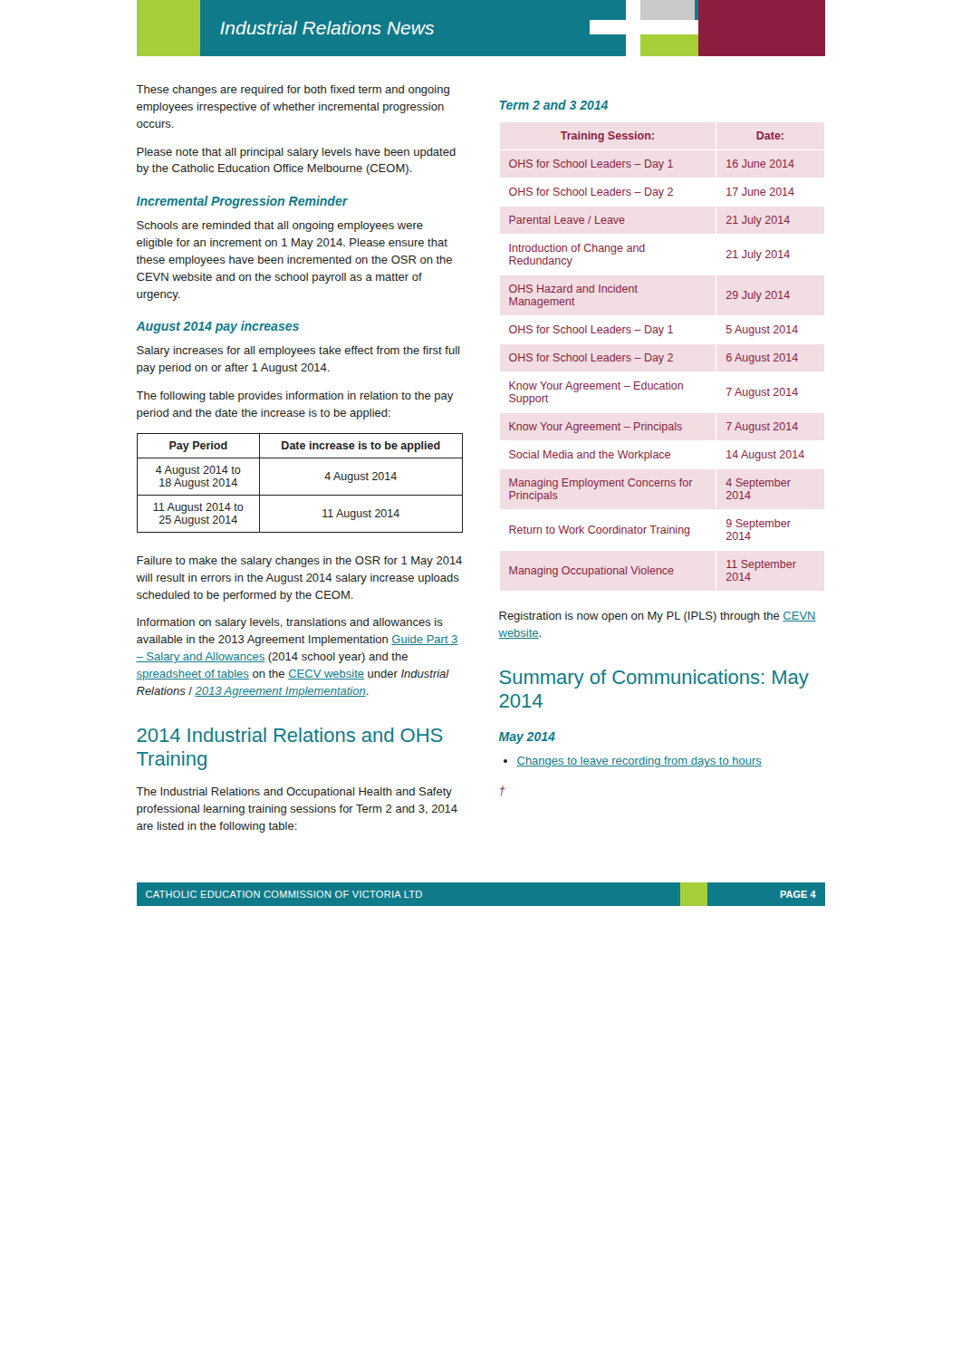Industrial Relations News
These changes are required for both fixed term and ongoing employees irrespective of whether incremental progression occurs.
Please note that all principal salary levels have been updated by the Catholic Education Office Melbourne (CEOM).
Incremental Progression Reminder
Schools are reminded that all ongoing employees were eligible for an increment on 1 May 2014. Please ensure that these employees have been incremented on the OSR on the CEVN website and on the school payroll as a matter of urgency.
August 2014 pay increases
Salary increases for all employees take effect from the first full pay period on or after 1 August 2014.
The following table provides information in relation to the pay period and the date the increase is to be applied:
| Pay Period | Date increase is to be applied |
| --- | --- |
| 4 August 2014 to 18 August 2014 | 4 August 2014 |
| 11 August 2014 to 25 August 2014 | 11 August 2014 |
Failure to make the salary changes in the OSR for 1 May 2014 will result in errors in the August 2014 salary increase uploads scheduled to be performed by the CEOM.
Information on salary levels, translations and allowances is available in the 2013 Agreement Implementation Guide Part 3 – Salary and Allowances (2014 school year) and the spreadsheet of tables on the CECV website under Industrial Relations / 2013 Agreement Implementation.
2014 Industrial Relations and OHS Training
The Industrial Relations and Occupational Health and Safety professional learning training sessions for Term 2 and 3, 2014 are listed in the following table:
Term 2 and 3 2014
| Training Session: | Date: |
| --- | --- |
| OHS for School Leaders – Day 1 | 16 June 2014 |
| OHS for School Leaders – Day 2 | 17 June 2014 |
| Parental Leave / Leave | 21 July 2014 |
| Introduction of Change and Redundancy | 21 July 2014 |
| OHS Hazard and Incident Management | 29 July 2014 |
| OHS for School Leaders – Day 1 | 5 August 2014 |
| OHS for School Leaders – Day 2 | 6 August 2014 |
| Know Your Agreement – Education Support | 7 August 2014 |
| Know Your Agreement – Principals | 7 August 2014 |
| Social Media and the Workplace | 14 August 2014 |
| Managing Employment Concerns for Principals | 4 September 2014 |
| Return to Work Coordinator Training | 9 September 2014 |
| Managing Occupational Violence | 11 September 2014 |
Registration is now open on My PL (IPLS) through the CEVN website.
Summary of Communications: May 2014
May 2014
Changes to leave recording from days to hours
†
CATHOLIC EDUCATION COMMISSION OF VICTORIA LTD
PAGE 4